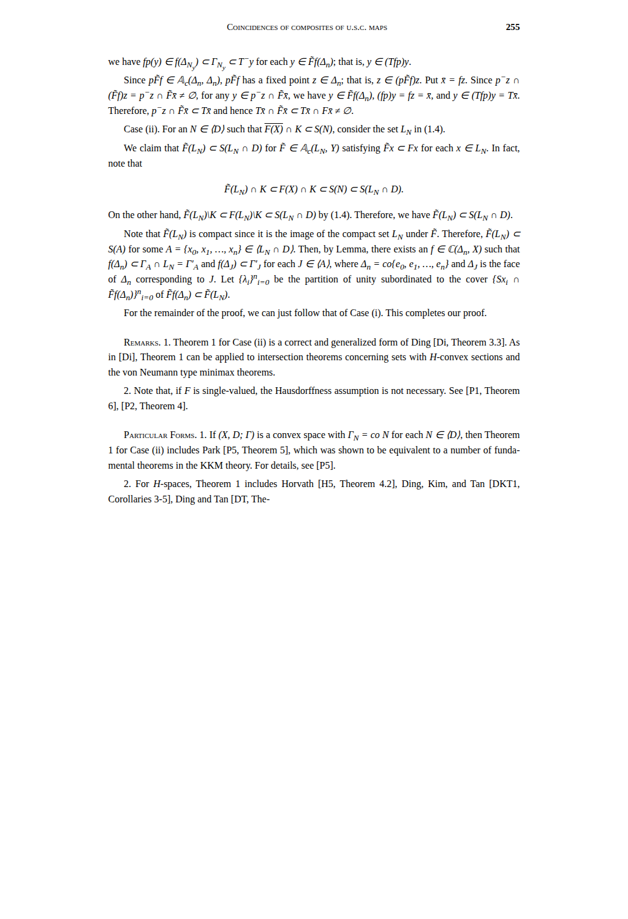Coincidences of composites of u.s.c. maps 255
we have fp(y) ∈ f(ΔNy) ⊂ ΓNy ⊂ T−y for each y ∈ F̃f(Δn); that is, y ∈ (Tfp)y.
Since pF̃f ∈ 𝔸c(Δn, Δn), pF̃f has a fixed point z ∈ Δn; that is, z ∈ (pF̃f)z. Put x̄ = fz. Since p−z ∩ (F̃f)z = p−z ∩ F̃x̄ ≠ ∅, for any y ∈ p−z ∩ F̃x̄, we have y ∈ F̃f(Δn), (fp)y = fz = x̄, and y ∈ (Tfp)y = Tx̄. Therefore, p−z ∩ F̃x̄ ⊂ Tx̄ and hence Tx̄ ∩ F̃x̄ ⊂ Tx̄ ∩ Fx̄ ≠ ∅.
Case (ii). For an N ∈ ⟨D⟩ such that F(X) ∩ K ⊂ S(N), consider the set LN in (1.4).
We claim that F̃(LN) ⊂ S(LN ∩ D) for F̃ ∈ 𝔸c(LN, Y) satisfying F̃x ⊂ Fx for each x ∈ LN. In fact, note that
F̃(LN) ∩ K ⊂ F(X) ∩ K ⊂ S(N) ⊂ S(LN ∩ D).
On the other hand, F̃(LN)\K ⊂ F(LN)\K ⊂ S(LN ∩ D) by (1.4). Therefore, we have F̃(LN) ⊂ S(LN ∩ D).
Note that F̃(LN) is compact since it is the image of the compact set LN under F̃. Therefore, F̃(LN) ⊂ S(A) for some A = {x0, x1, …, xn} ∈ ⟨LN ∩ D⟩. Then, by Lemma, there exists an f ∈ ℂ(Δn, X) such that f(Δn) ⊂ ΓA ∩ LN = Γ′A and f(ΔJ) ⊂ Γ′J for each J ∈ ⟨A⟩, where Δn = co{e0, e1, …, en} and ΔJ is the face of Δn corresponding to J. Let {λi}ni=0 be the partition of unity subordinated to the cover {Sxi ∩ F̃f(Δn)}ni=0 of F̃f(Δn) ⊂ F̃(LN).
For the remainder of the proof, we can just follow that of Case (i). This completes our proof.
Remarks. 1. Theorem 1 for Case (ii) is a correct and generalized form of Ding [Di, Theorem 3.3]. As in [Di], Theorem 1 can be applied to intersection theorems concerning sets with H-convex sections and the von Neumann type minimax theorems.
2. Note that, if F is single-valued, the Hausdorffness assumption is not necessary. See [P1, Theorem 6], [P2, Theorem 4].
Particular Forms. 1. If (X, D; Γ) is a convex space with ΓN = co N for each N ∈ ⟨D⟩, then Theorem 1 for Case (ii) includes Park [P5, Theorem 5], which was shown to be equivalent to a number of fundamental theorems in the KKM theory. For details, see [P5].
2. For H-spaces, Theorem 1 includes Horvath [H5, Theorem 4.2], Ding, Kim, and Tan [DKT1, Corollaries 3-5], Ding and Tan [DT, The-